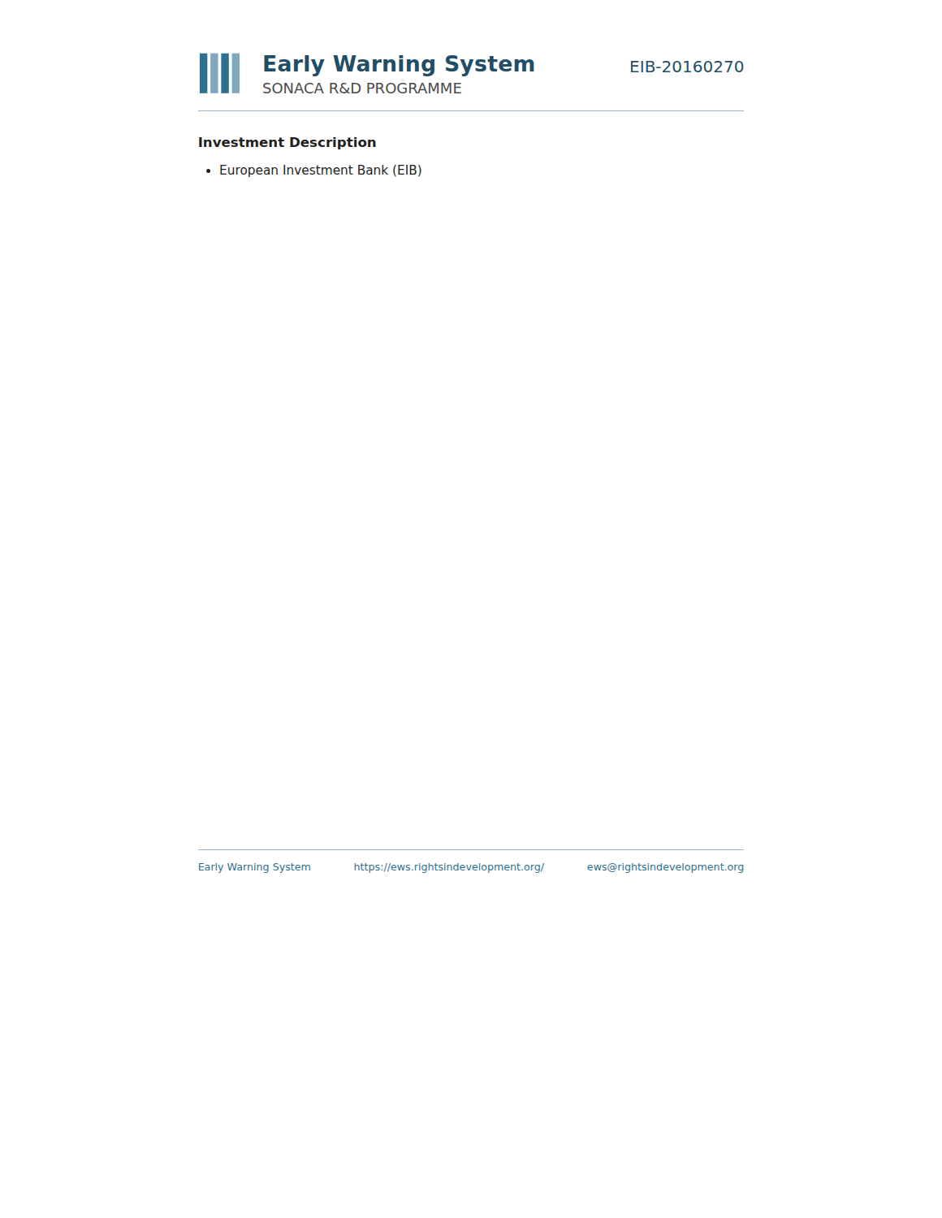Early Warning System
SONACA R&D PROGRAMME
EIB-20160270
Investment Description
European Investment Bank (EIB)
Early Warning System
https://ews.rightsindevelopment.org/
ews@rightsindevelopment.org